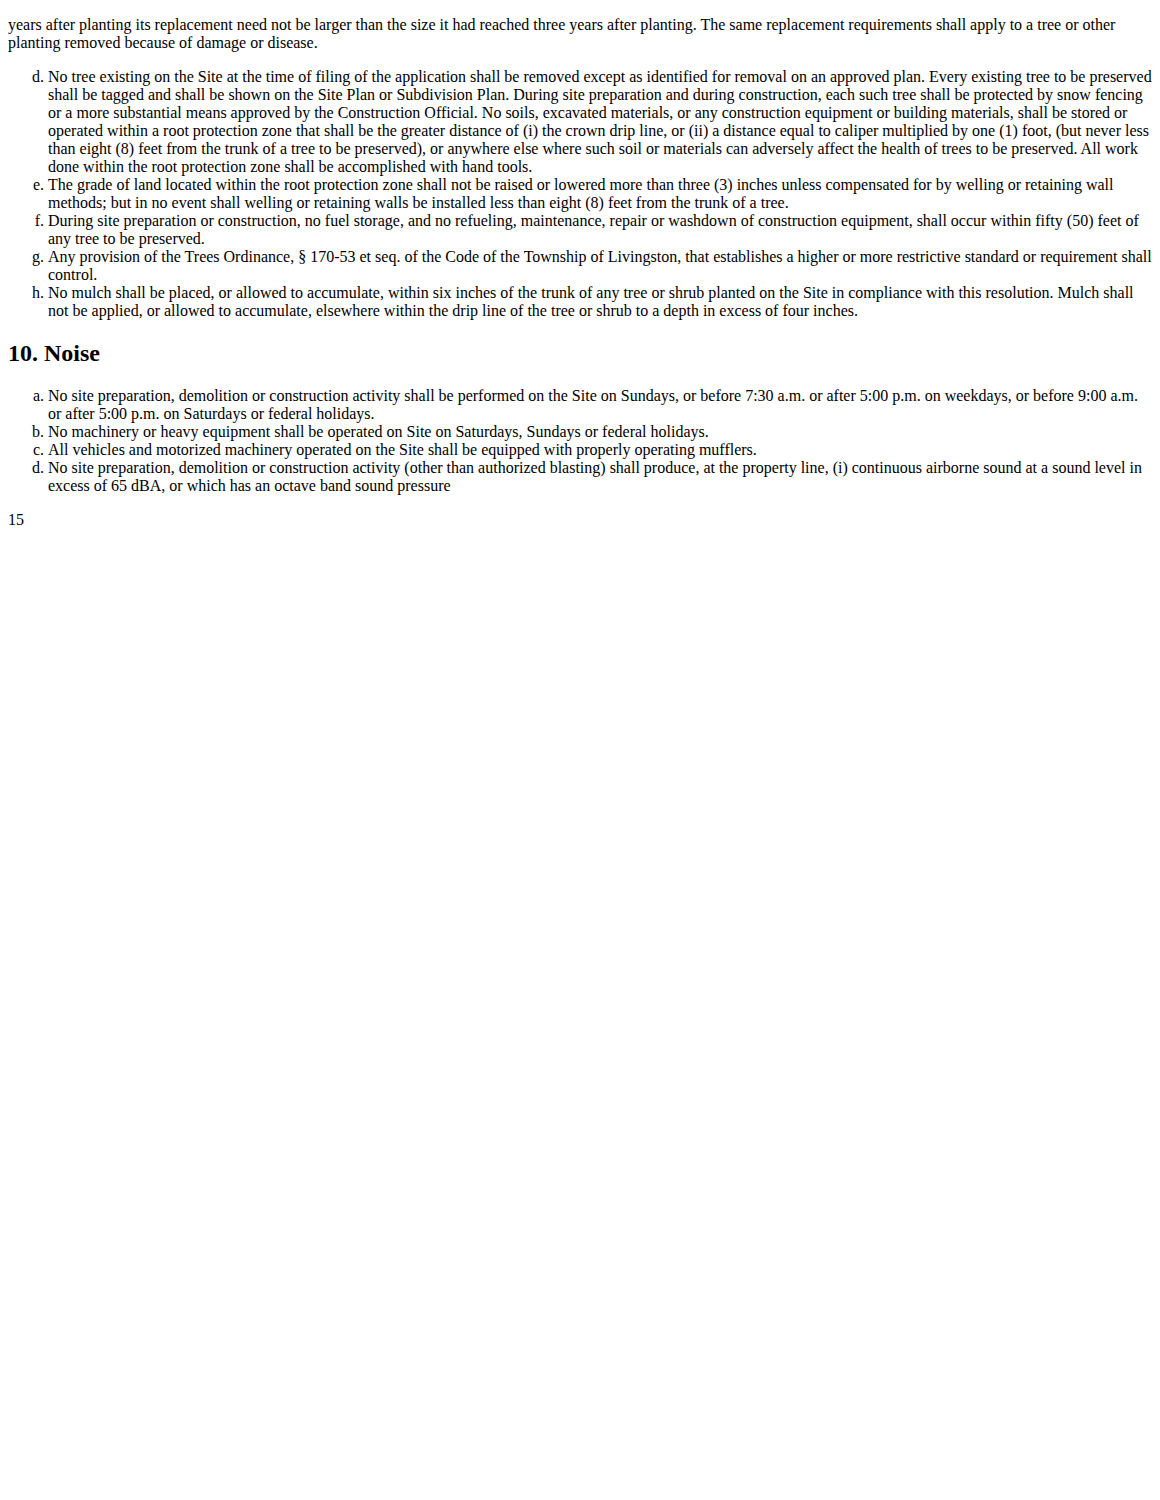years after planting its replacement need not be larger than the size it had reached three years after planting. The same replacement requirements shall apply to a tree or other planting removed because of damage or disease.
No tree existing on the Site at the time of filing of the application shall be removed except as identified for removal on an approved plan. Every existing tree to be preserved shall be tagged and shall be shown on the Site Plan or Subdivision Plan. During site preparation and during construction, each such tree shall be protected by snow fencing or a more substantial means approved by the Construction Official. No soils, excavated materials, or any construction equipment or building materials, shall be stored or operated within a root protection zone that shall be the greater distance of (i) the crown drip line, or (ii) a distance equal to caliper multiplied by one (1) foot, (but never less than eight (8) feet from the trunk of a tree to be preserved), or anywhere else where such soil or materials can adversely affect the health of trees to be preserved. All work done within the root protection zone shall be accomplished with hand tools.
The grade of land located within the root protection zone shall not be raised or lowered more than three (3) inches unless compensated for by welling or retaining wall methods; but in no event shall welling or retaining walls be installed less than eight (8) feet from the trunk of a tree.
During site preparation or construction, no fuel storage, and no refueling, maintenance, repair or washdown of construction equipment, shall occur within fifty (50) feet of any tree to be preserved.
Any provision of the Trees Ordinance, § 170-53 et seq. of the Code of the Township of Livingston, that establishes a higher or more restrictive standard or requirement shall control.
No mulch shall be placed, or allowed to accumulate, within six inches of the trunk of any tree or shrub planted on the Site in compliance with this resolution. Mulch shall not be applied, or allowed to accumulate, elsewhere within the drip line of the tree or shrub to a depth in excess of four inches.
10. Noise
No site preparation, demolition or construction activity shall be performed on the Site on Sundays, or before 7:30 a.m. or after 5:00 p.m. on weekdays, or before 9:00 a.m. or after 5:00 p.m. on Saturdays or federal holidays.
No machinery or heavy equipment shall be operated on Site on Saturdays, Sundays or federal holidays.
All vehicles and motorized machinery operated on the Site shall be equipped with properly operating mufflers.
No site preparation, demolition or construction activity (other than authorized blasting) shall produce, at the property line, (i) continuous airborne sound at a sound level in excess of 65 dBA, or which has an octave band sound pressure
15